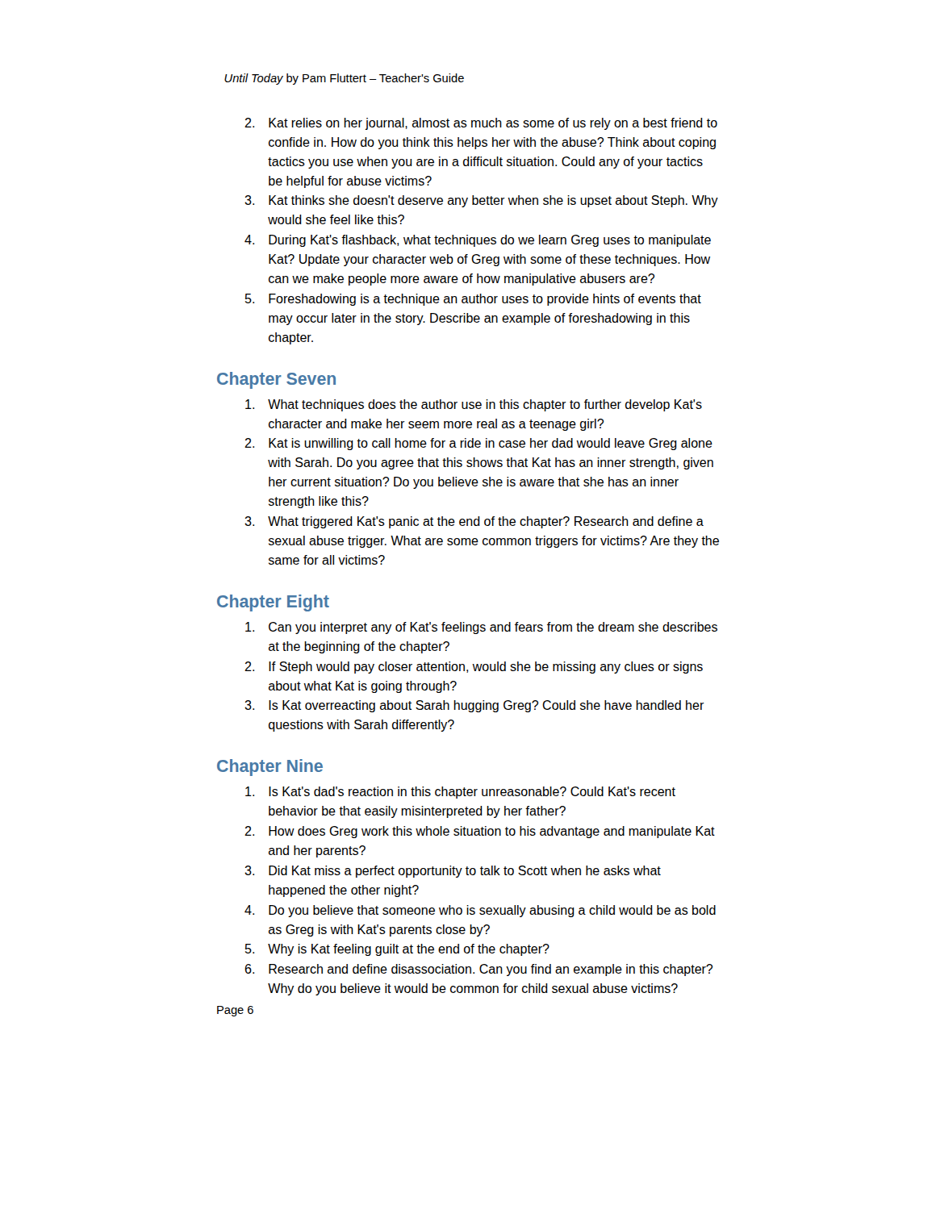Until Today by Pam Fluttert – Teacher's Guide
Kat relies on her journal, almost as much as some of us rely on a best friend to confide in. How do you think this helps her with the abuse? Think about coping tactics you use when you are in a difficult situation. Could any of your tactics be helpful for abuse victims?
Kat thinks she doesn't deserve any better when she is upset about Steph. Why would she feel like this?
During Kat's flashback, what techniques do we learn Greg uses to manipulate Kat? Update your character web of Greg with some of these techniques. How can we make people more aware of how manipulative abusers are?
Foreshadowing is a technique an author uses to provide hints of events that may occur later in the story. Describe an example of foreshadowing in this chapter.
Chapter Seven
What techniques does the author use in this chapter to further develop Kat's character and make her seem more real as a teenage girl?
Kat is unwilling to call home for a ride in case her dad would leave Greg alone with Sarah. Do you agree that this shows that Kat has an inner strength, given her current situation? Do you believe she is aware that she has an inner strength like this?
What triggered Kat's panic at the end of the chapter? Research and define a sexual abuse trigger. What are some common triggers for victims? Are they the same for all victims?
Chapter Eight
Can you interpret any of Kat's feelings and fears from the dream she describes at the beginning of the chapter?
If Steph would pay closer attention, would she be missing any clues or signs about what Kat is going through?
Is Kat overreacting about Sarah hugging Greg? Could she have handled her questions with Sarah differently?
Chapter Nine
Is Kat's dad's reaction in this chapter unreasonable? Could Kat's recent behavior be that easily misinterpreted by her father?
How does Greg work this whole situation to his advantage and manipulate Kat and her parents?
Did Kat miss a perfect opportunity to talk to Scott when he asks what happened the other night?
Do you believe that someone who is sexually abusing a child would be as bold as Greg is with Kat's parents close by?
Why is Kat feeling guilt at the end of the chapter?
Research and define disassociation. Can you find an example in this chapter? Why do you believe it would be common for child sexual abuse victims?
Page 6